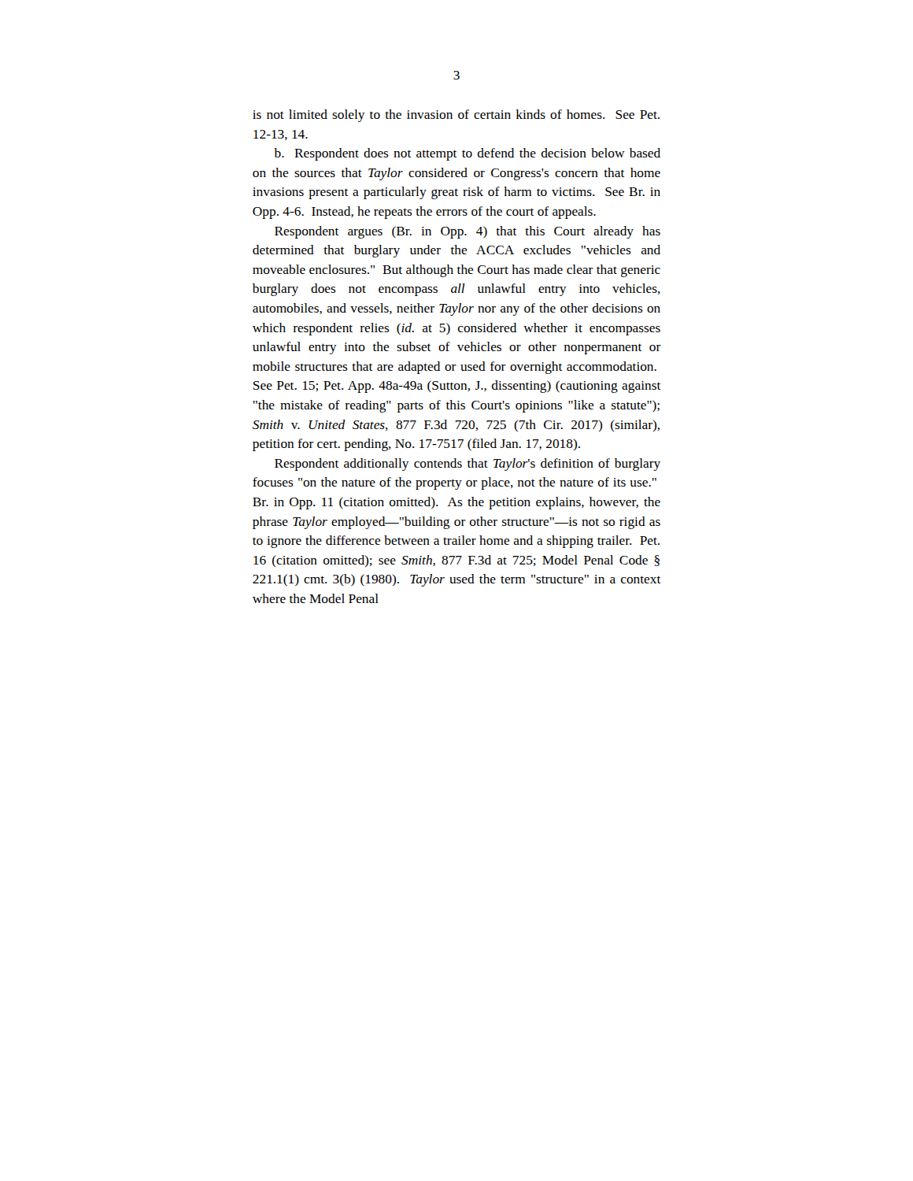3
is not limited solely to the invasion of certain kinds of homes. See Pet. 12-13, 14.
b. Respondent does not attempt to defend the decision below based on the sources that Taylor considered or Congress's concern that home invasions present a particularly great risk of harm to victims. See Br. in Opp. 4-6. Instead, he repeats the errors of the court of appeals.
Respondent argues (Br. in Opp. 4) that this Court already has determined that burglary under the ACCA excludes "vehicles and moveable enclosures." But although the Court has made clear that generic burglary does not encompass all unlawful entry into vehicles, automobiles, and vessels, neither Taylor nor any of the other decisions on which respondent relies (id. at 5) considered whether it encompasses unlawful entry into the subset of vehicles or other nonpermanent or mobile structures that are adapted or used for overnight accommodation. See Pet. 15; Pet. App. 48a-49a (Sutton, J., dissenting) (cautioning against "the mistake of reading" parts of this Court's opinions "like a statute"); Smith v. United States, 877 F.3d 720, 725 (7th Cir. 2017) (similar), petition for cert. pending, No. 17-7517 (filed Jan. 17, 2018).
Respondent additionally contends that Taylor's definition of burglary focuses "on the nature of the property or place, not the nature of its use." Br. in Opp. 11 (citation omitted). As the petition explains, however, the phrase Taylor employed—"building or other structure"—is not so rigid as to ignore the difference between a trailer home and a shipping trailer. Pet. 16 (citation omitted); see Smith, 877 F.3d at 725; Model Penal Code § 221.1(1) cmt. 3(b) (1980). Taylor used the term "structure" in a context where the Model Penal